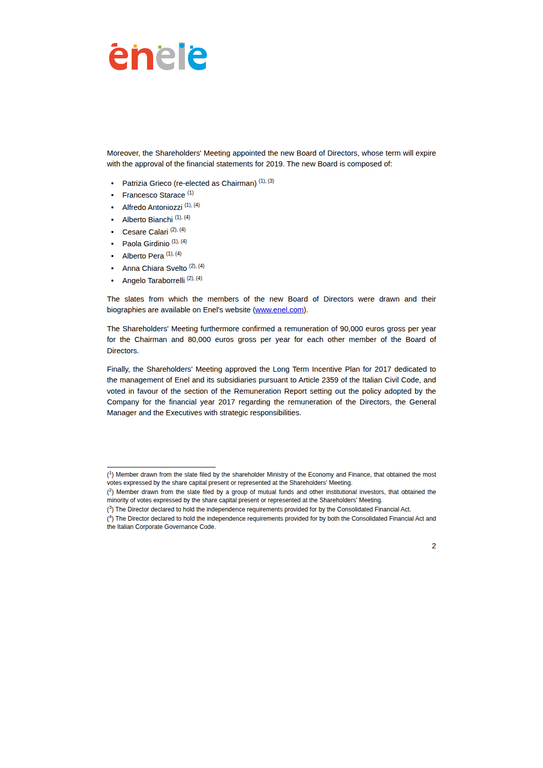Moreover, the Shareholders' Meeting appointed the new Board of Directors, whose term will expire with the approval of the financial statements for 2019. The new Board is composed of:
Patrizia Grieco (re-elected as Chairman) (1), (3)
Francesco Starace (1)
Alfredo Antoniozzi (1), (4)
Alberto Bianchi (1), (4)
Cesare Calari (2), (4)
Paola Girdinio (1), (4)
Alberto Pera (1), (4)
Anna Chiara Svelto (2), (4)
Angelo Taraborrelli (2), (4)
The slates from which the members of the new Board of Directors were drawn and their biographies are available on Enel's website (www.enel.com).
The Shareholders' Meeting furthermore confirmed a remuneration of 90,000 euros gross per year for the Chairman and 80,000 euros gross per year for each other member of the Board of Directors.
Finally, the Shareholders' Meeting approved the Long Term Incentive Plan for 2017 dedicated to the management of Enel and its subsidiaries pursuant to Article 2359 of the Italian Civil Code, and voted in favour of the section of the Remuneration Report setting out the policy adopted by the Company for the financial year 2017 regarding the remuneration of the Directors, the General Manager and the Executives with strategic responsibilities.
(1) Member drawn from the slate filed by the shareholder Ministry of the Economy and Finance, that obtained the most votes expressed by the share capital present or represented at the Shareholders' Meeting.
(2) Member drawn from the slate filed by a group of mutual funds and other institutional investors, that obtained the minority of votes expressed by the share capital present or represented at the Shareholders' Meeting.
(3) The Director declared to hold the independence requirements provided for by the Consolidated Financial Act.
(4) The Director declared to hold the independence requirements provided for by both the Consolidated Financial Act and the Italian Corporate Governance Code.
2